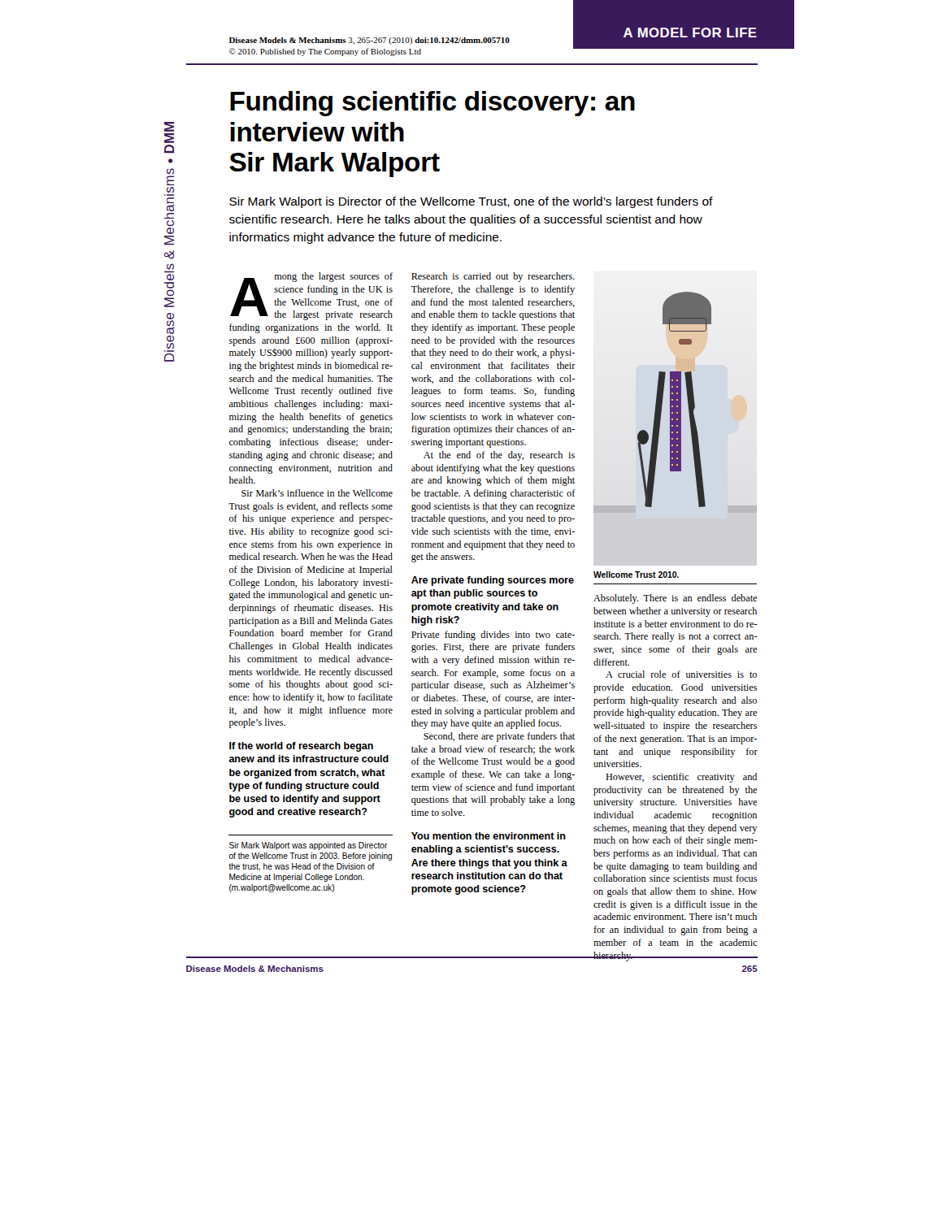A MODEL FOR LIFE
Disease Models & Mechanisms 3, 265-267 (2010) doi:10.1242/dmm.005710
© 2010. Published by The Company of Biologists Ltd
Funding scientific discovery: an interview with
Sir Mark Walport
Sir Mark Walport is Director of the Wellcome Trust, one of the world’s largest funders of scientific research. Here he talks about the qualities of a successful scientist and how informatics might advance the future of medicine.
Disease Models & Mechanisms ● DMM
Among the largest sources of science funding in the UK is the Wellcome Trust, one of the largest private research funding organizations in the world. It spends around £600 million (approximately US$900 million) yearly supporting the brightest minds in biomedical research and the medical humanities. The Wellcome Trust recently outlined five ambitious challenges including: maximizing the health benefits of genetics and genomics; understanding the brain; combating infectious disease; understanding aging and chronic disease; and connecting environment, nutrition and health.
Sir Mark’s influence in the Wellcome Trust goals is evident, and reflects some of his unique experience and perspective. His ability to recognize good science stems from his own experience in medical research. When he was the Head of the Division of Medicine at Imperial College London, his laboratory investigated the immunological and genetic underpinnings of rheumatic diseases. His participation as a Bill and Melinda Gates Foundation board member for Grand Challenges in Global Health indicates his commitment to medical advancements worldwide. He recently discussed some of his thoughts about good science: how to identify it, how to facilitate it, and how it might influence more people’s lives.
If the world of research began anew and its infrastructure could be organized from scratch, what type of funding structure could be used to identify and support good and creative research?
Sir Mark Walport was appointed as Director of the Wellcome Trust in 2003. Before joining the trust, he was Head of the Division of Medicine at Imperial College London.
(m.walport@wellcome.ac.uk)
Research is carried out by researchers. Therefore, the challenge is to identify and fund the most talented researchers, and enable them to tackle questions that they identify as important. These people need to be provided with the resources that they need to do their work, a physical environment that facilitates their work, and the collaborations with colleagues to form teams. So, funding sources need incentive systems that allow scientists to work in whatever configuration optimizes their chances of answering important questions.
At the end of the day, research is about identifying what the key questions are and knowing which of them might be tractable. A defining characteristic of good scientists is that they can recognize tractable questions, and you need to provide such scientists with the time, environment and equipment that they need to get the answers.
Are private funding sources more apt than public sources to promote creativity and take on high risk?
Private funding divides into two categories. First, there are private funders with a very defined mission within research. For example, some focus on a particular disease, such as Alzheimer’s or diabetes. These, of course, are interested in solving a particular problem and they may have quite an applied focus.
Second, there are private funders that take a broad view of research; the work of the Wellcome Trust would be a good example of these. We can take a long-term view of science and fund important questions that will probably take a long time to solve.
You mention the environment in enabling a scientist’s success. Are there things that you think a research institution can do that promote good science?
Wellcome Trust 2010.
Absolutely. There is an endless debate between whether a university or research institute is a better environment to do research. There really is not a correct answer, since some of their goals are different.
A crucial role of universities is to provide education. Good universities perform high-quality research and also provide high-quality education. They are well-situated to inspire the researchers of the next generation. That is an important and unique responsibility for universities.
However, scientific creativity and productivity can be threatened by the university structure. Universities have individual academic recognition schemes, meaning that they depend very much on how each of their single members performs as an individual. That can be quite damaging to team building and collaboration since scientists must focus on goals that allow them to shine. How credit is given is a difficult issue in the academic environment. There isn’t much for an individual to gain from being a member of a team in the academic hierarchy.
Disease Models & Mechanisms
265